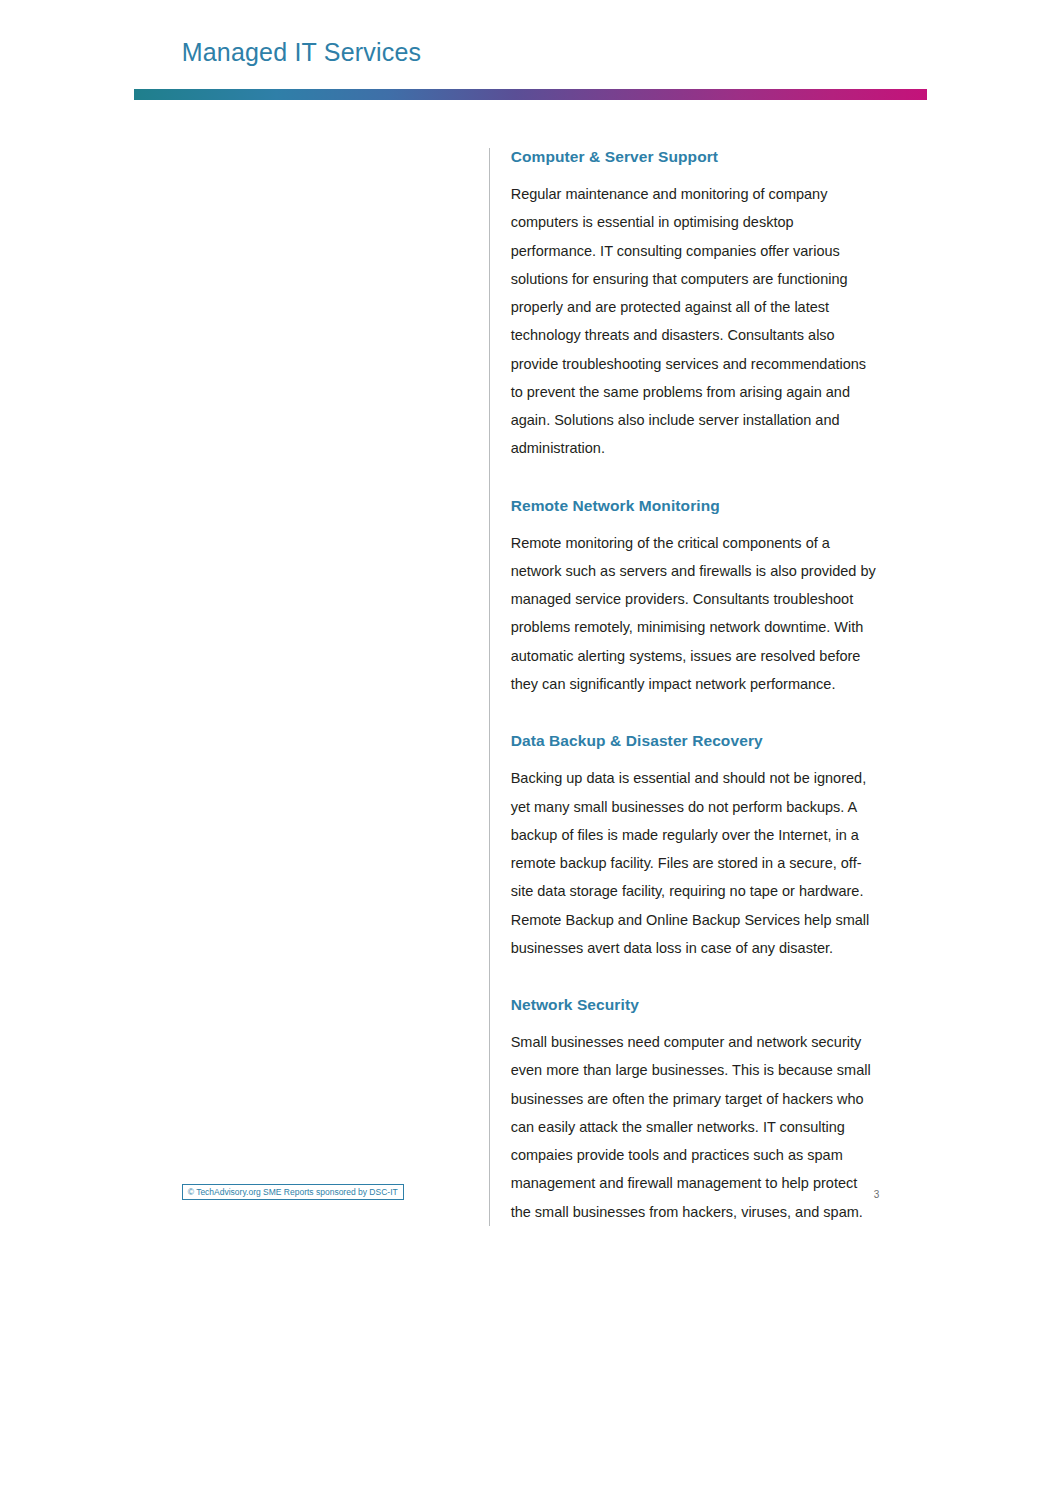Managed IT Services
Computer & Server Support
Regular maintenance and monitoring of company computers is essential in optimising desktop performance. IT consulting companies offer various solutions for ensuring that computers are functioning properly and are protected against all of the latest technology threats and disasters. Consultants also provide troubleshooting services and recommendations to prevent the same problems from arising again and again. Solutions also include server installation and administration.
Remote Network Monitoring
Remote monitoring of the critical components of a network such as servers and firewalls is also provided by managed service providers. Consultants troubleshoot problems remotely, minimising network downtime. With automatic alerting systems, issues are resolved before they can significantly impact network performance.
Data Backup & Disaster Recovery
Backing up data is essential and should not be ignored, yet many small businesses do not perform backups. A backup of files is made regularly over the Internet, in a remote backup facility. Files are stored in a secure, off-site data storage facility, requiring no tape or hardware. Remote Backup and Online Backup Services help small businesses avert data loss in case of any disaster.
Network Security
Small businesses need computer and network security even more than large businesses. This is because small businesses are often the primary target of hackers who can easily attack the smaller networks. IT consulting compaies provide tools and practices such as spam management and firewall management to help protect the small businesses from hackers, viruses, and spam.
© TechAdvisory.org SME Reports sponsored by DSC-IT
3